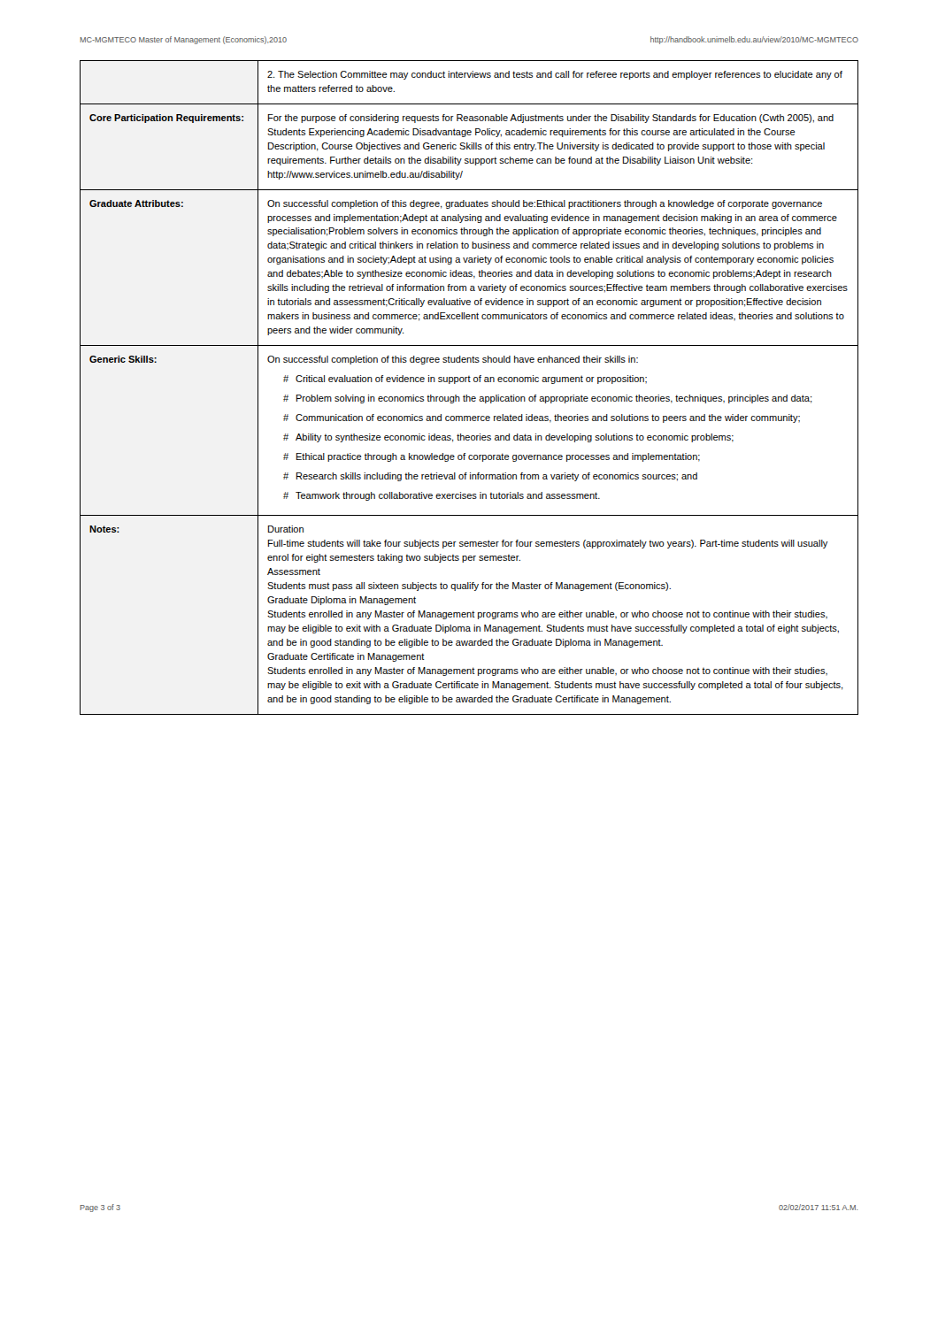MC-MGMTECO Master of Management (Economics),2010
http://handbook.unimelb.edu.au/view/2010/MC-MGMTECO
| | 2. The Selection Committee may conduct interviews and tests and call for referee reports and employer references to elucidate any of the matters referred to above. |
| Core Participation Requirements: | For the purpose of considering requests for Reasonable Adjustments under the Disability Standards for Education (Cwth 2005), and Students Experiencing Academic Disadvantage Policy, academic requirements for this course are articulated in the Course Description, Course Objectives and Generic Skills of this entry.The University is dedicated to provide support to those with special requirements. Further details on the disability support scheme can be found at the Disability Liaison Unit website: http://www.services.unimelb.edu.au/disability/ |
| Graduate Attributes: | On successful completion of this degree, graduates should be:Ethical practitioners through a knowledge of corporate governance processes and implementation;Adept at analysing and evaluating evidence in management decision making in an area of commerce specialisation;Problem solvers in economics through the application of appropriate economic theories, techniques, principles and data;Strategic and critical thinkers in relation to business and commerce related issues and in developing solutions to problems in organisations and in society;Adept at using a variety of economic tools to enable critical analysis of contemporary economic policies and debates;Able to synthesize economic ideas, theories and data in developing solutions to economic problems;Adept in research skills including the retrieval of information from a variety of economics sources;Effective team members through collaborative exercises in tutorials and assessment;Critically evaluative of evidence in support of an economic argument or proposition;Effective decision makers in business and commerce; andExcellent communicators of economics and commerce related ideas, theories and solutions to peers and the wider community. |
| Generic Skills: | On successful completion of this degree students should have enhanced their skills in: Critical evaluation of evidence in support of an economic argument or proposition; Problem solving in economics through the application of appropriate economic theories, techniques, principles and data; Communication of economics and commerce related ideas, theories and solutions to peers and the wider community; Ability to synthesize economic ideas, theories and data in developing solutions to economic problems; Ethical practice through a knowledge of corporate governance processes and implementation; Research skills including the retrieval of information from a variety of economics sources; and Teamwork through collaborative exercises in tutorials and assessment. |
| Notes: | Duration Full-time students will take four subjects per semester for four semesters (approximately two years). Part-time students will usually enrol for eight semesters taking two subjects per semester. Assessment Students must pass all sixteen subjects to qualify for the Master of Management (Economics). Graduate Diploma in Management Students enrolled in any Master of Management programs who are either unable, or who choose not to continue with their studies, may be eligible to exit with a Graduate Diploma in Management. Students must have successfully completed a total of eight subjects, and be in good standing to be eligible to be awarded the Graduate Diploma in Management. Graduate Certificate in Management Students enrolled in any Master of Management programs who are either unable, or who choose not to continue with their studies, may be eligible to exit with a Graduate Certificate in Management. Students must have successfully completed a total of four subjects, and be in good standing to be eligible to be awarded the Graduate Certificate in Management. |
Page 3 of 3
02/02/2017 11:51 A.M.